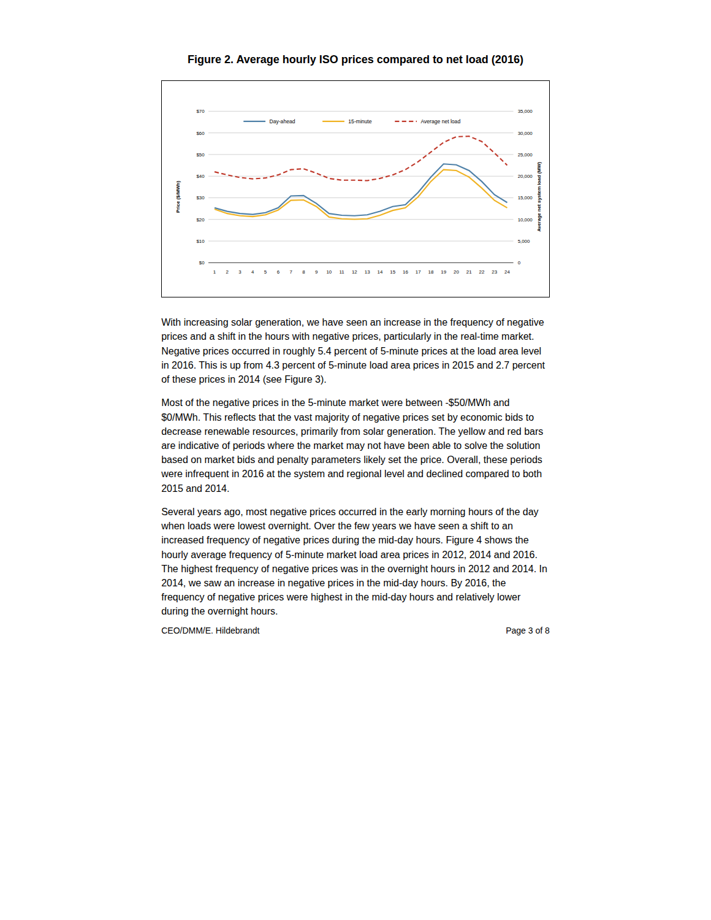Figure 2. Average hourly ISO prices compared to net load (2016)
$0 $10 $20 $30 $40 $50 $60 $70 0 5,000 10,000 15,000 20,000 25,000 30,000 35,000 Price ($/MWh) Average net system load (MW) 1 2 3 4 5 6 7 8 9 10 11 12 13 14 15 16 17 18 19 20 21 22 23 24 Day-ahead 15-minute Average net load
With increasing solar generation, we have seen an increase in the frequency of negative prices and a shift in the hours with negative prices, particularly in the real-time market. Negative prices occurred in roughly 5.4 percent of 5-minute prices at the load area level in 2016. This is up from 4.3 percent of 5-minute load area prices in 2015 and 2.7 percent of these prices in 2014 (see Figure 3).
Most of the negative prices in the 5-minute market were between -$50/MWh and $0/MWh. This reflects that the vast majority of negative prices set by economic bids to decrease renewable resources, primarily from solar generation. The yellow and red bars are indicative of periods where the market may not have been able to solve the solution based on market bids and penalty parameters likely set the price. Overall, these periods were infrequent in 2016 at the system and regional level and declined compared to both 2015 and 2014.
Several years ago, most negative prices occurred in the early morning hours of the day when loads were lowest overnight. Over the few years we have seen a shift to an increased frequency of negative prices during the mid-day hours. Figure 4 shows the hourly average frequency of 5-minute market load area prices in 2012, 2014 and 2016. The highest frequency of negative prices was in the overnight hours in 2012 and 2014. In 2014, we saw an increase in negative prices in the mid-day hours. By 2016, the frequency of negative prices were highest in the mid-day hours and relatively lower during the overnight hours.
CEO/DMM/E. Hildebrandt Page 3 of 8